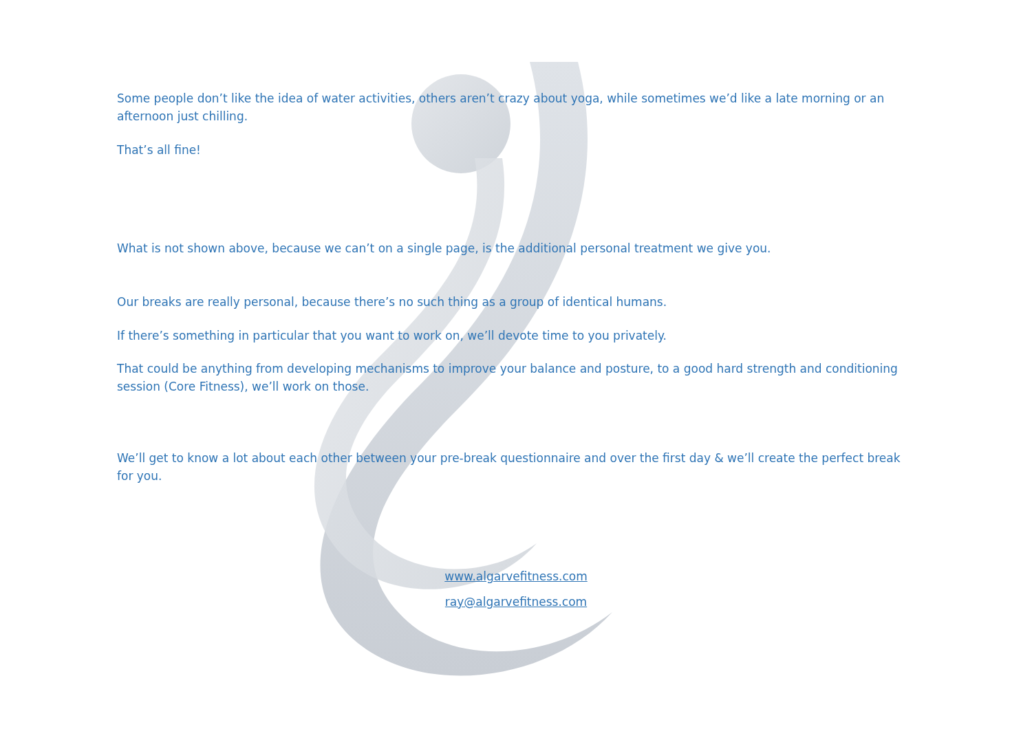Some people don’t like the idea of water activities, others aren’t crazy about yoga, while sometimes we’d like a late morning or an afternoon just chilling.
That’s all fine!
What is not shown above, because we can’t on a single page, is the additional personal treatment we give you.
Our breaks are really personal, because there’s no such thing as a group of identical humans.
If there’s something in particular that you want to work on, we’ll devote time to you privately.
That could be anything from developing mechanisms to improve your balance and posture, to a good hard strength and conditioning session (Core Fitness), we’ll work on those.
We’ll get to know a lot about each other between your pre-break questionnaire and over the first day & we’ll create the perfect break for you.
www.algarvefitness.com
ray@algarvefitness.com